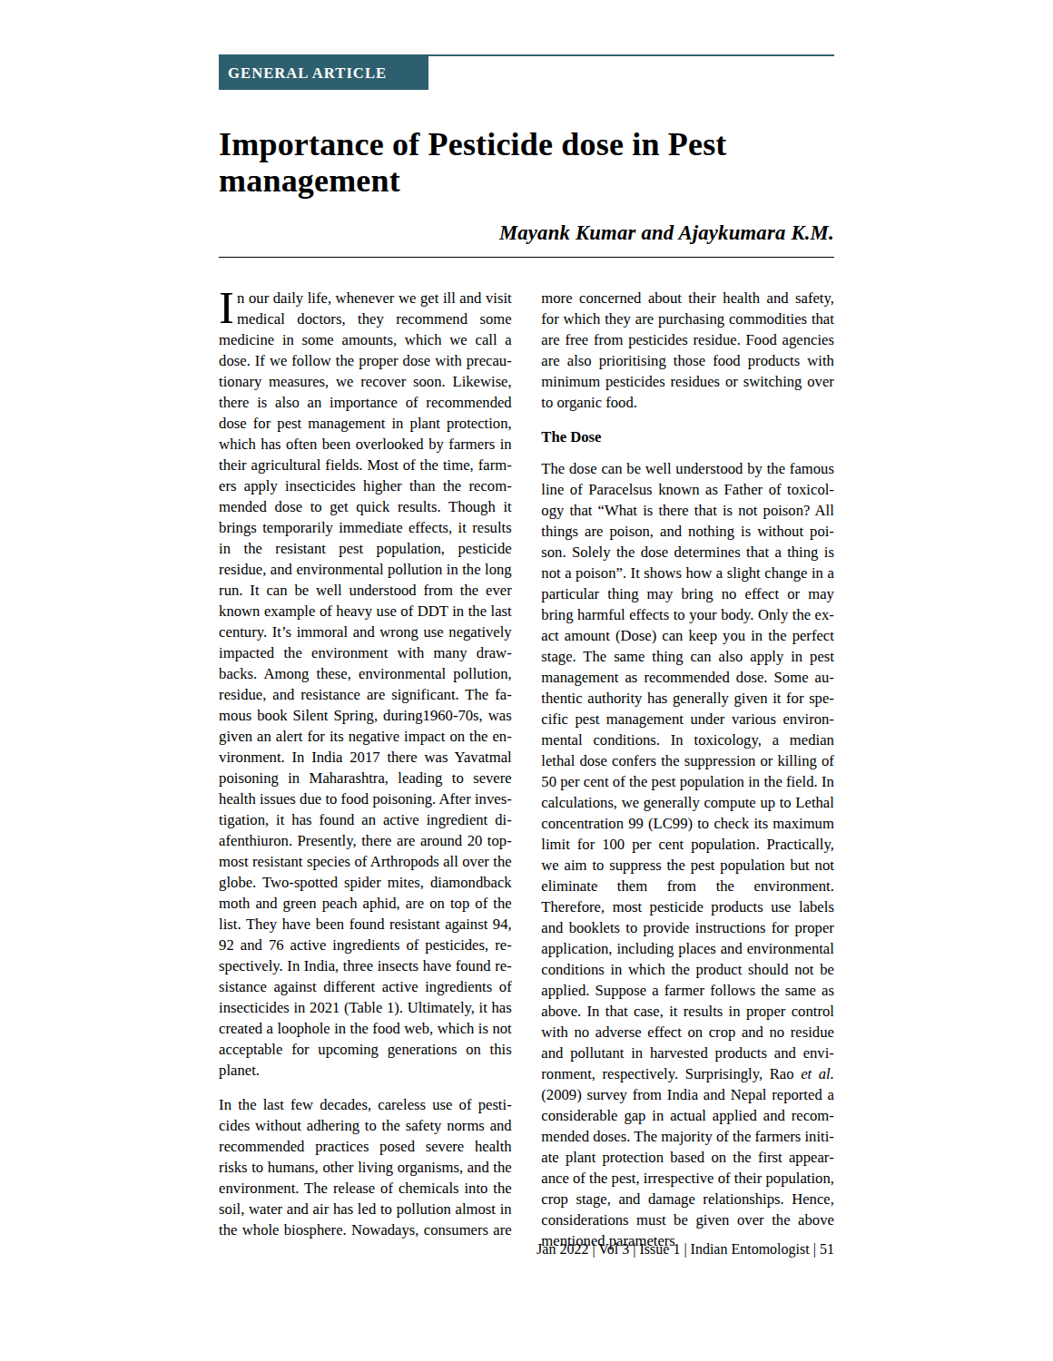GENERAL ARTICLE
Importance of Pesticide dose in Pest management
Mayank Kumar and Ajaykumara K.M.
In our daily life, whenever we get ill and visit medical doctors, they recommend some medicine in some amounts, which we call a dose. If we follow the proper dose with precautionary measures, we recover soon. Likewise, there is also an importance of recommended dose for pest management in plant protection, which has often been overlooked by farmers in their agricultural fields. Most of the time, farmers apply insecticides higher than the recommended dose to get quick results. Though it brings temporarily immediate effects, it results in the resistant pest population, pesticide residue, and environmental pollution in the long run. It can be well understood from the ever known example of heavy use of DDT in the last century. It’s immoral and wrong use negatively impacted the environment with many drawbacks. Among these, environmental pollution, residue, and resistance are significant. The famous book Silent Spring, during1960-70s, was given an alert for its negative impact on the environment. In India 2017 there was Yavatmal poisoning in Maharashtra, leading to severe health issues due to food poisoning. After investigation, it has found an active ingredient diafenthiuron. Presently, there are around 20 topmost resistant species of Arthropods all over the globe. Two-spotted spider mites, diamondback moth and green peach aphid, are on top of the list. They have been found resistant against 94, 92 and 76 active ingredients of pesticides, respectively. In India, three insects have found resistance against different active ingredients of insecticides in 2021 (Table 1). Ultimately, it has created a loophole in the food web, which is not acceptable for upcoming generations on this planet.
In the last few decades, careless use of pesticides without adhering to the safety norms and recommended practices posed severe health risks to humans, other living organisms, and the environment. The release of chemicals into the soil, water and air has led to pollution almost in the whole biosphere. Nowadays, consumers are more concerned about their health and safety, for which they are purchasing commodities that are free from pesticides residue. Food agencies are also prioritising those food products with minimum pesticides residues or switching over to organic food.
The Dose
The dose can be well understood by the famous line of Paracelsus known as Father of toxicology that “What is there that is not poison? All things are poison, and nothing is without poison. Solely the dose determines that a thing is not a poison”. It shows how a slight change in a particular thing may bring no effect or may bring harmful effects to your body. Only the exact amount (Dose) can keep you in the perfect stage. The same thing can also apply in pest management as recommended dose. Some authentic authority has generally given it for specific pest management under various environmental conditions. In toxicology, a median lethal dose confers the suppression or killing of 50 per cent of the pest population in the field. In calculations, we generally compute up to Lethal concentration 99 (LC99) to check its maximum limit for 100 per cent population. Practically, we aim to suppress the pest population but not eliminate them from the environment. Therefore, most pesticide products use labels and booklets to provide instructions for proper application, including places and environmental conditions in which the product should not be applied. Suppose a farmer follows the same as above. In that case, it results in proper control with no adverse effect on crop and no residue and pollutant in harvested products and environment, respectively. Surprisingly, Rao et al. (2009) survey from India and Nepal reported a considerable gap in actual applied and recommended doses. The majority of the farmers initiate plant protection based on the first appearance of the pest, irrespective of their population, crop stage, and damage relationships. Hence, considerations must be given over the above mentioned parameters
Jan 2022 | Vol 3 | Issue 1 | Indian Entomologist | 51